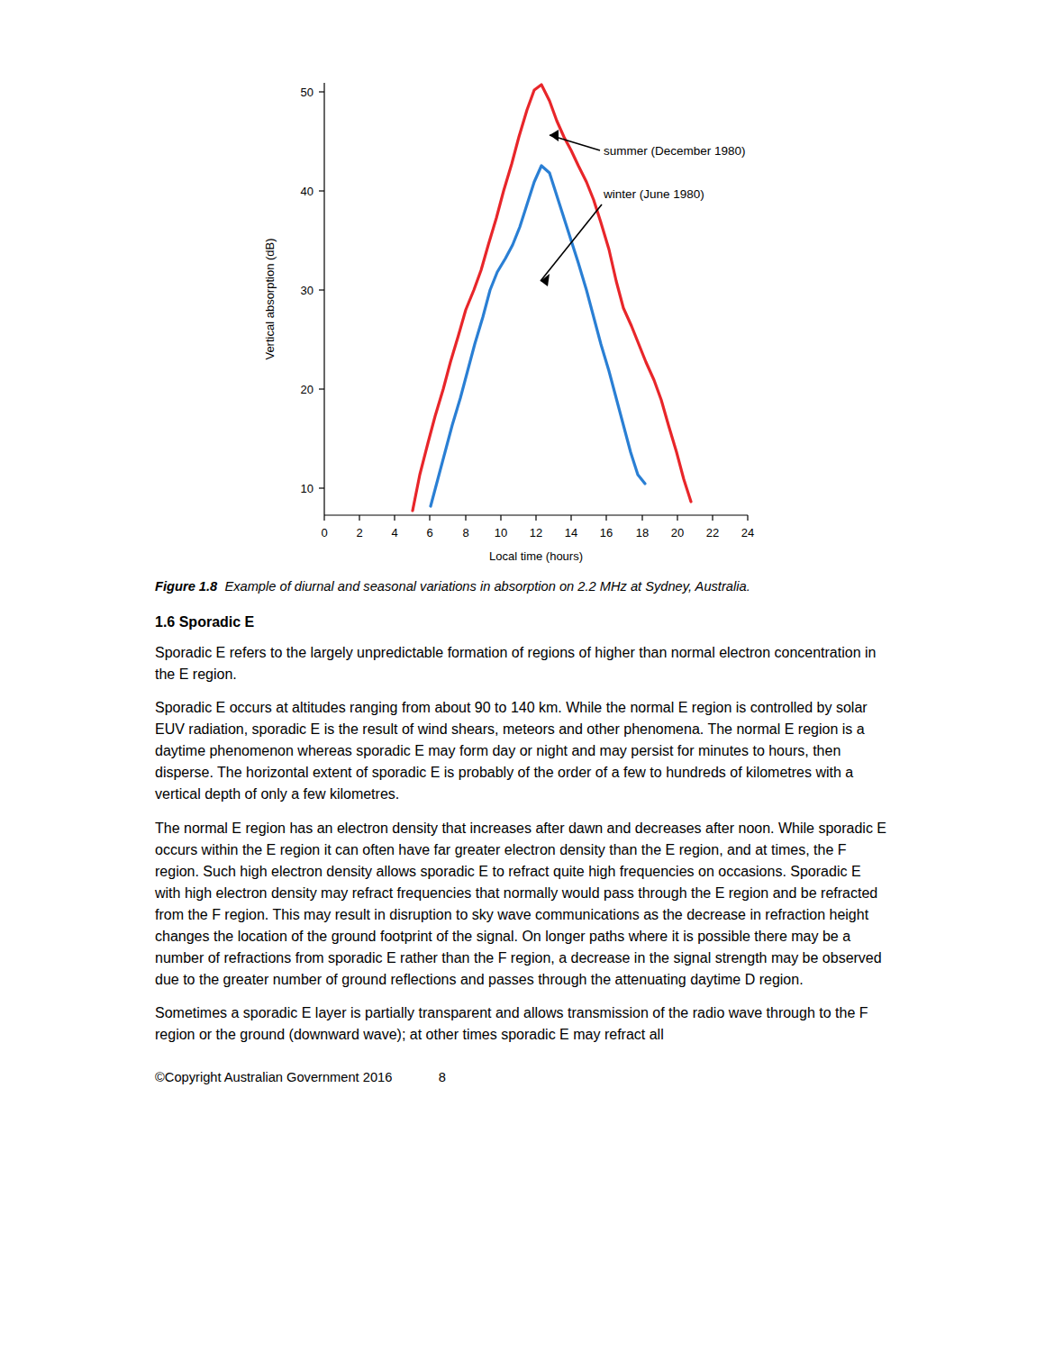10 20 30 40 50 0 2 4 6 8 10 12 14 16 18 20 22 24 Local time (hours) Vertical absorption (dB) summer (December 1980) winter (June 1980)
Figure 1.8 Example of diurnal and seasonal variations in absorption on 2.2 MHz at Sydney, Australia.
1.6 Sporadic E
Sporadic E refers to the largely unpredictable formation of regions of higher than normal electron concentration in the E region.
Sporadic E occurs at altitudes ranging from about 90 to 140 km. While the normal E region is controlled by solar EUV radiation, sporadic E is the result of wind shears, meteors and other phenomena. The normal E region is a daytime phenomenon whereas sporadic E may form day or night and may persist for minutes to hours, then disperse. The horizontal extent of sporadic E is probably of the order of a few to hundreds of kilometres with a vertical depth of only a few kilometres.
The normal E region has an electron density that increases after dawn and decreases after noon. While sporadic E occurs within the E region it can often have far greater electron density than the E region, and at times, the F region. Such high electron density allows sporadic E to refract quite high frequencies on occasions. Sporadic E with high electron density may refract frequencies that normally would pass through the E region and be refracted from the F region. This may result in disruption to sky wave communications as the decrease in refraction height changes the location of the ground footprint of the signal. On longer paths where it is possible there may be a number of refractions from sporadic E rather than the F region, a decrease in the signal strength may be observed due to the greater number of ground reflections and passes through the attenuating daytime D region.
Sometimes a sporadic E layer is partially transparent and allows transmission of the radio wave through to the F region or the ground (downward wave); at other times sporadic E may refract all
©Copyright Australian Government 2016 8